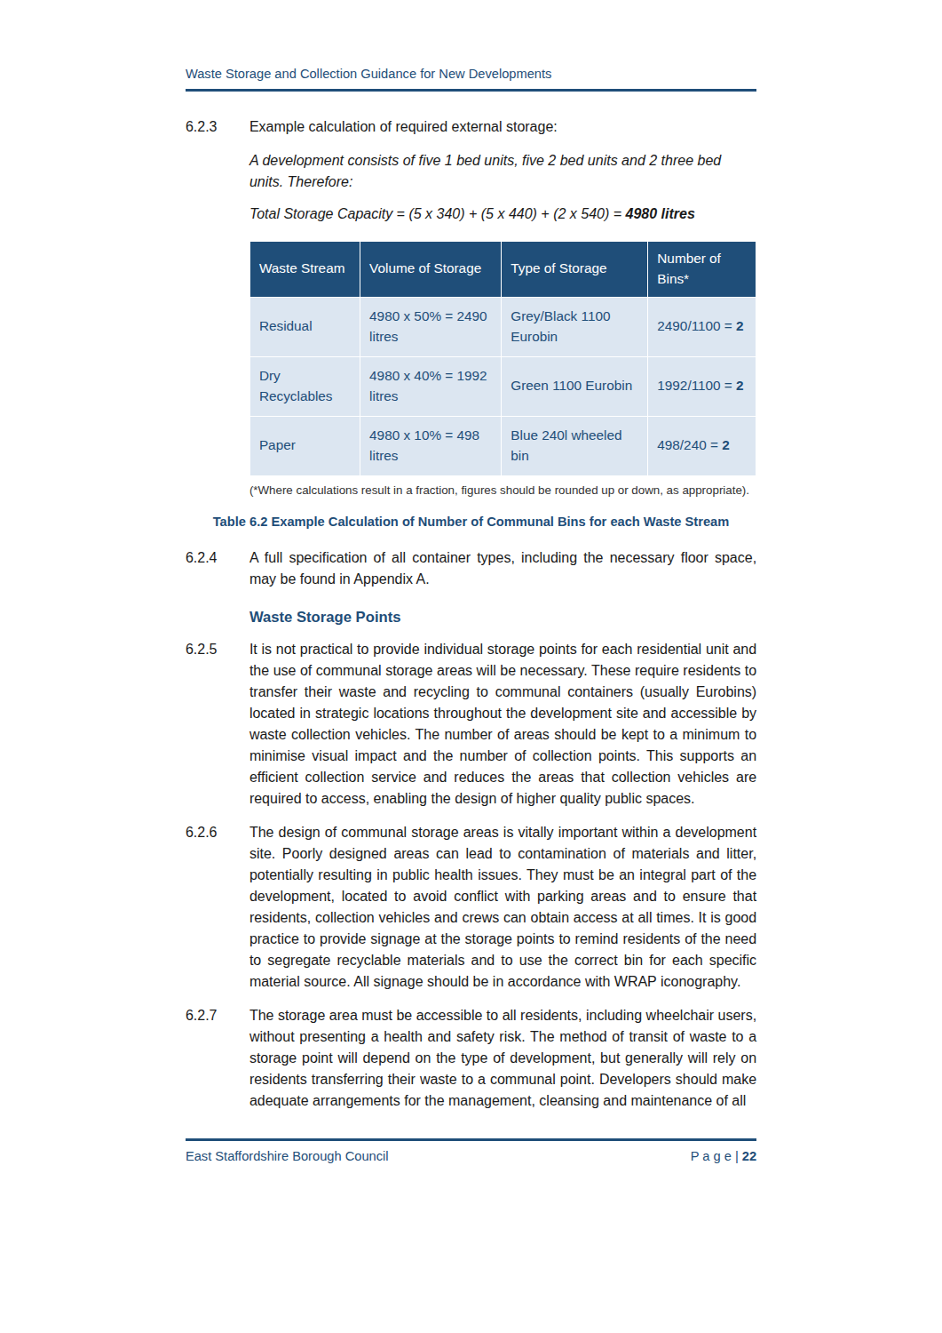Waste Storage and Collection Guidance for New Developments
6.2.3
Example calculation of required external storage:
A development consists of five 1 bed units, five 2 bed units and 2 three bed units. Therefore:
Total Storage Capacity = (5 x 340) + (5 x 440) + (2 x 540) = 4980 litres
| Waste Stream | Volume of Storage | Type of Storage | Number of Bins* |
| --- | --- | --- | --- |
| Residual | 4980 x 50% = 2490 litres | Grey/Black 1100 Eurobin | 2490/1100 = 2 |
| Dry Recyclables | 4980 x 40% = 1992 litres | Green 1100 Eurobin | 1992/1100 = 2 |
| Paper | 4980 x 10% = 498 litres | Blue 240l wheeled bin | 498/240 = 2 |
(*Where calculations result in a fraction, figures should be rounded up or down, as appropriate).
Table 6.2 Example Calculation of Number of Communal Bins for each Waste Stream
6.2.4
A full specification of all container types, including the necessary floor space, may be found in Appendix A.
Waste Storage Points
6.2.5
It is not practical to provide individual storage points for each residential unit and the use of communal storage areas will be necessary. These require residents to transfer their waste and recycling to communal containers (usually Eurobins) located in strategic locations throughout the development site and accessible by waste collection vehicles. The number of areas should be kept to a minimum to minimise visual impact and the number of collection points. This supports an efficient collection service and reduces the areas that collection vehicles are required to access, enabling the design of higher quality public spaces.
6.2.6
The design of communal storage areas is vitally important within a development site. Poorly designed areas can lead to contamination of materials and litter, potentially resulting in public health issues. They must be an integral part of the development, located to avoid conflict with parking areas and to ensure that residents, collection vehicles and crews can obtain access at all times. It is good practice to provide signage at the storage points to remind residents of the need to segregate recyclable materials and to use the correct bin for each specific material source. All signage should be in accordance with WRAP iconography.
6.2.7
The storage area must be accessible to all residents, including wheelchair users, without presenting a health and safety risk. The method of transit of waste to a storage point will depend on the type of development, but generally will rely on residents transferring their waste to a communal point. Developers should make adequate arrangements for the management, cleansing and maintenance of all
East Staffordshire Borough Council P a g e | 22